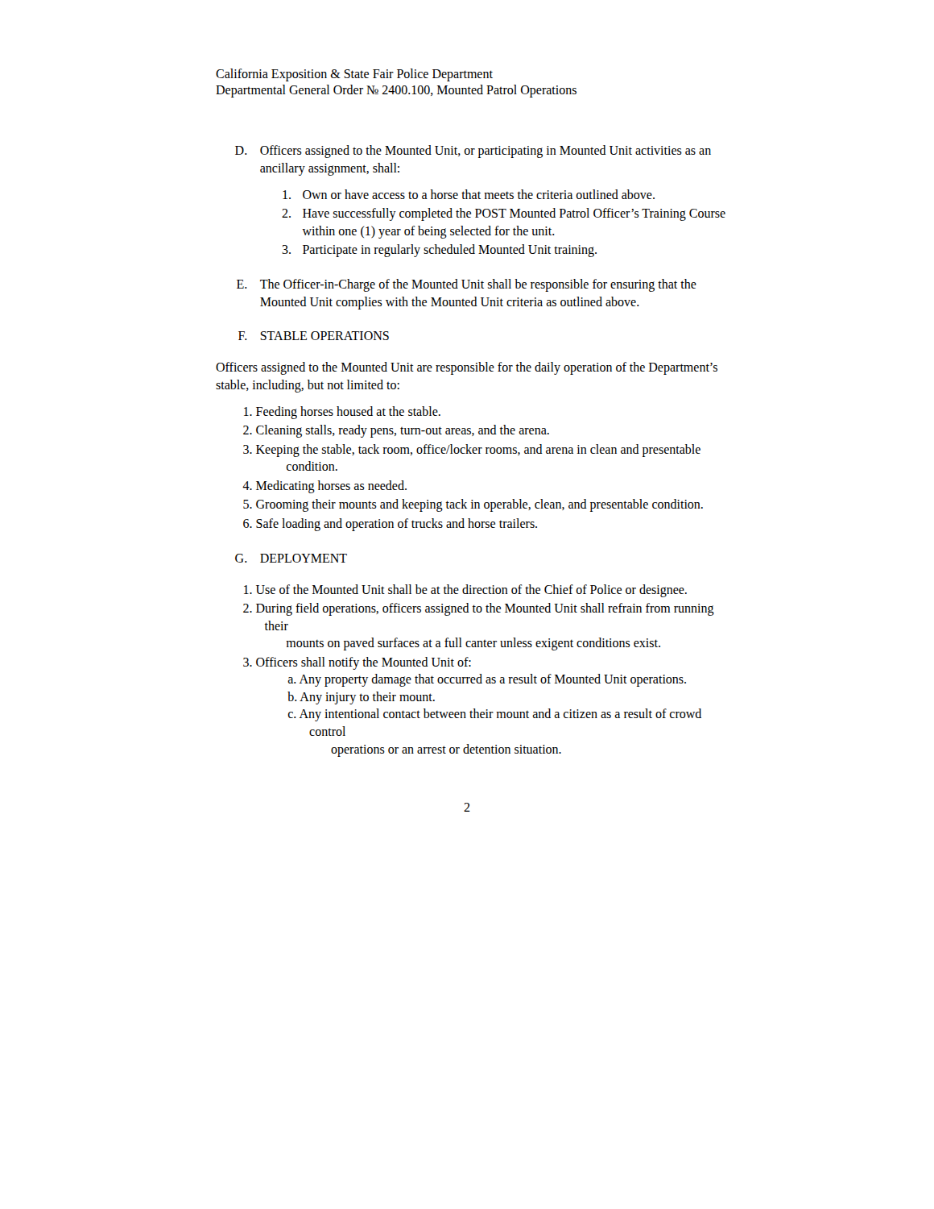California Exposition & State Fair Police Department
Departmental General Order № 2400.100, Mounted Patrol Operations
Officers assigned to the Mounted Unit, or participating in Mounted Unit activities as an ancillary assignment, shall:
Own or have access to a horse that meets the criteria outlined above.
Have successfully completed the POST Mounted Patrol Officer’s Training Course within one (1) year of being selected for the unit.
Participate in regularly scheduled Mounted Unit training.
The Officer-in-Charge of the Mounted Unit shall be responsible for ensuring that the Mounted Unit complies with the Mounted Unit criteria as outlined above.
STABLE OPERATIONS
Officers assigned to the Mounted Unit are responsible for the daily operation of the Department’s stable, including, but not limited to:
1. Feeding horses housed at the stable.
2. Cleaning stalls, ready pens, turn-out areas, and the arena.
3. Keeping the stable, tack room, office/locker rooms, and arena in clean and presentablecondition.
4. Medicating horses as needed.
5. Grooming their mounts and keeping tack in operable, clean, and presentable condition.
6. Safe loading and operation of trucks and horse trailers.
DEPLOYMENT
1. Use of the Mounted Unit shall be at the direction of the Chief of Police or designee.
2. During field operations, officers assigned to the Mounted Unit shall refrain from running theirmounts on paved surfaces at a full canter unless exigent conditions exist.
3. Officers shall notify the Mounted Unit of:
a. Any property damage that occurred as a result of Mounted Unit operations.
b. Any injury to their mount.
c. Any intentional contact between their mount and a citizen as a result of crowd controloperations or an arrest or detention situation.
2